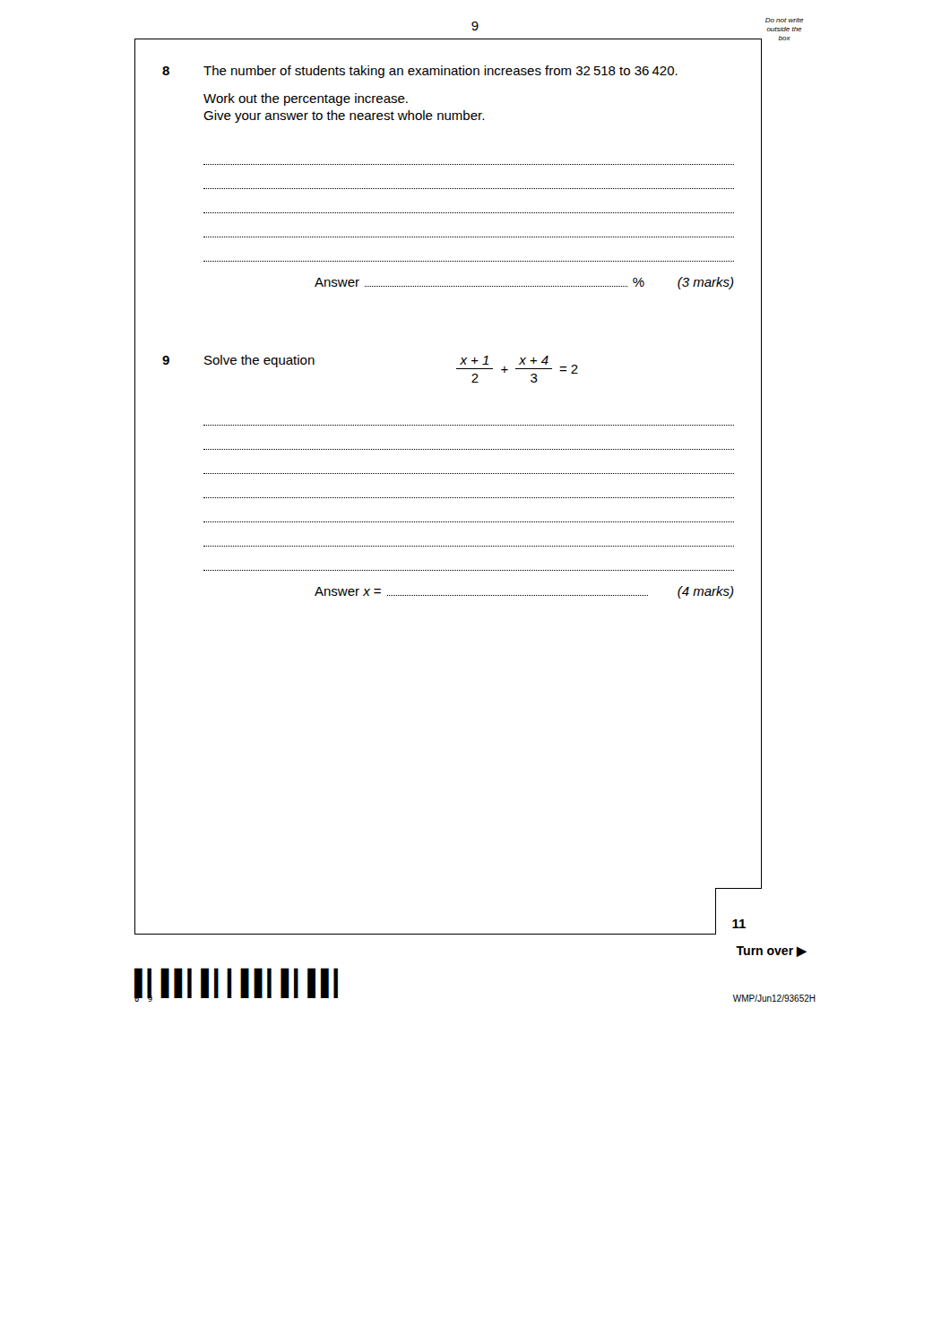Do not write
outside the
box
9
8
The number of students taking an examination increases from 32 518 to 36 420.
Work out the percentage increase.
Give your answer to the nearest whole number.
Answer % (3 marks)
9
Solve the equation x + 12 + x + 43 = 2
Answer x = (4 marks)
11
Turn over ▶
▌▎▌▌▎▌▎▎▌▌▎▌▎▌▌▎
0 9
WMP/Jun12/93652H